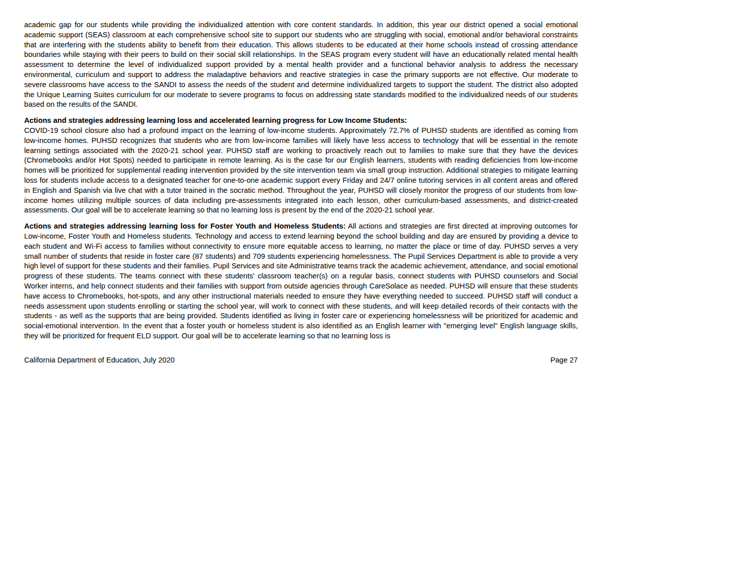academic gap for our students while providing the individualized attention with core content standards. In addition, this year our district opened a social emotional academic support (SEAS) classroom at each comprehensive school site to support our students who are struggling with social, emotional and/or behavioral constraints that are interfering with the students ability to benefit from their education. This allows students to be educated at their home schools instead of crossing attendance boundaries while staying with their peers to build on their social skill relationships. In the SEAS program every student will have an educationally related mental health assessment to determine the level of individualized support provided by a mental health provider and a functional behavior analysis to address the necessary environmental, curriculum and support to address the maladaptive behaviors and reactive strategies in case the primary supports are not effective. Our moderate to severe classrooms have access to the SANDI to assess the needs of the student and determine individualized targets to support the student. The district also adopted the Unique Learning Suites curriculum for our moderate to severe programs to focus on addressing state standards modified to the individualized needs of our students based on the results of the SANDI.
Actions and strategies addressing learning loss and accelerated learning progress for Low Income Students:
COVID-19 school closure also had a profound impact on the learning of low-income students. Approximately 72.7% of PUHSD students are identified as coming from low-income homes. PUHSD recognizes that students who are from low-income families will likely have less access to technology that will be essential in the remote learning settings associated with the 2020-21 school year. PUHSD staff are working to proactively reach out to families to make sure that they have the devices (Chromebooks and/or Hot Spots) needed to participate in remote learning. As is the case for our English learners, students with reading deficiencies from low-income homes will be prioritized for supplemental reading intervention provided by the site intervention team via small group instruction. Additional strategies to mitigate learning loss for students include access to a designated teacher for one-to-one academic support every Friday and 24/7 online tutoring services in all content areas and offered in English and Spanish via live chat with a tutor trained in the socratic method. Throughout the year, PUHSD will closely monitor the progress of our students from low-income homes utilizing multiple sources of data including pre-assessments integrated into each lesson, other curriculum-based assessments, and district-created assessments. Our goal will be to accelerate learning so that no learning loss is present by the end of the 2020-21 school year.
Actions and strategies addressing learning loss for Foster Youth and Homeless Students: All actions and strategies are first directed at improving outcomes for Low-income, Foster Youth and Homeless students. Technology and access to extend learning beyond the school building and day are ensured by providing a device to each student and Wi-Fi access to families without connectivity to ensure more equitable access to learning, no matter the place or time of day. PUHSD serves a very small number of students that reside in foster care (87 students) and 709 students experiencing homelessness. The Pupil Services Department is able to provide a very high level of support for these students and their families. Pupil Services and site Administrative teams track the academic achievement, attendance, and social emotional progress of these students. The teams connect with these students' classroom teacher(s) on a regular basis, connect students with PUHSD counselors and Social Worker interns, and help connect students and their families with support from outside agencies through CareSolace as needed. PUHSD will ensure that these students have access to Chromebooks, hot-spots, and any other instructional materials needed to ensure they have everything needed to succeed. PUHSD staff will conduct a needs assessment upon students enrolling or starting the school year, will work to connect with these students, and will keep detailed records of their contacts with the students - as well as the supports that are being provided. Students identified as living in foster care or experiencing homelessness will be prioritized for academic and social-emotional intervention. In the event that a foster youth or homeless student is also identified as an English learner with "emerging level" English language skills, they will be prioritized for frequent ELD support. Our goal will be to accelerate learning so that no learning loss is
California Department of Education, July 2020
Page 27